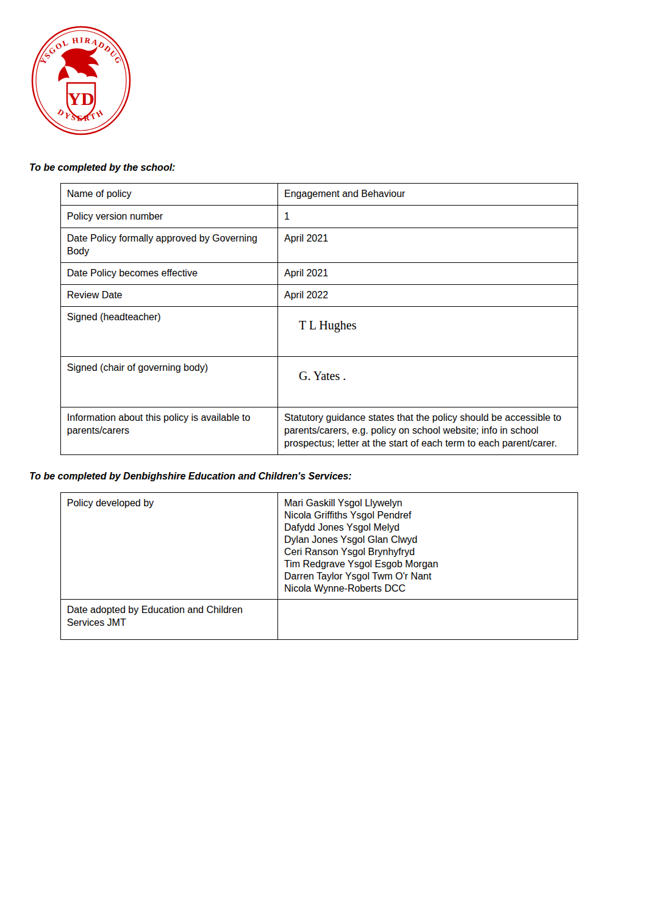YSGOL HIRADDUG DYSERTH YD
To be completed by the school:
| Name of policy | Engagement and Behaviour |
| Policy version number | 1 |
| Date Policy formally approved by Governing Body | April 2021 |
| Date Policy becomes effective | April 2021 |
| Review Date | April 2022 |
| Signed (headteacher) | T L Hughes |
| Signed (chair of governing body) | G. Yates . |
| Information about this policy is available to parents/carers | Statutory guidance states that the policy should be accessible to parents/carers, e.g. policy on school website; info in school prospectus; letter at the start of each term to each parent/carer. |
To be completed by Denbighshire Education and Children's Services:
| Policy developed by | Mari Gaskill Ysgol Llywelyn Nicola Griffiths Ysgol Pendref Dafydd Jones Ysgol Melyd Dylan Jones Ysgol Glan Clwyd Ceri Ranson Ysgol Brynhyfryd Tim Redgrave Ysgol Esgob Morgan Darren Taylor Ysgol Twm O'r Nant Nicola Wynne-Roberts DCC |
| Date adopted by Education and Children Services JMT | |